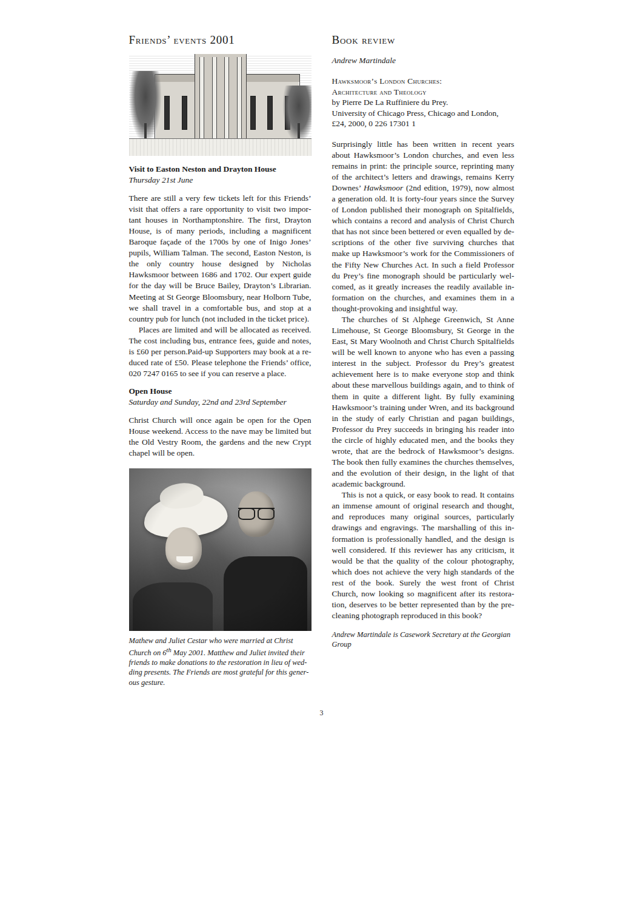Friends’ events 2001
Visit to Easton Neston and Drayton House
Thursday 21st June
There are still a very few tickets left for this Friends’ visit that offers a rare opportunity to visit two important houses in Northamptonshire. The first, Drayton House, is of many periods, including a magnificent Baroque façade of the 1700s by one of Inigo Jones’ pupils, William Talman. The second, Easton Neston, is the only country house designed by Nicholas Hawksmoor between 1686 and 1702. Our expert guide for the day will be Bruce Bailey, Drayton’s Librarian. Meeting at St George Bloomsbury, near Holborn Tube, we shall travel in a comfortable bus, and stop at a country pub for lunch (not included in the ticket price).
Places are limited and will be allocated as received. The cost including bus, entrance fees, guide and notes, is £60 per person.Paid-up Supporters may book at a reduced rate of £50. Please telephone the Friends’ office, 020 7247 0165 to see if you can reserve a place.
Open House
Saturday and Sunday, 22nd and 23rd September
Christ Church will once again be open for the Open House weekend. Access to the nave may be limited but the Old Vestry Room, the gardens and the new Crypt chapel will be open.
Mathew and Juliet Cestar who were married at Christ Church on 6th May 2001. Matthew and Juliet invited their friends to make donations to the restoration in lieu of wedding presents. The Friends are most grateful for this generous gesture.
Book review
Andrew Martindale
Hawksmoor’s London Churches:
Architecture and Theology
by Pierre De La Ruffiniere du Prey.
University of Chicago Press, Chicago and London,
£24, 2000, 0 226 17301 1
Surprisingly little has been written in recent years about Hawksmoor’s London churches, and even less remains in print: the principle source, reprinting many of the architect’s letters and drawings, remains Kerry Downes’ Hawksmoor (2nd edition, 1979), now almost a generation old. It is forty-four years since the Survey of London published their monograph on Spitalfields, which contains a record and analysis of Christ Church that has not since been bettered or even equalled by descriptions of the other five surviving churches that make up Hawksmoor’s work for the Commissioners of the Fifty New Churches Act. In such a field Professor du Prey’s fine monograph should be particularly welcomed, as it greatly increases the readily available information on the churches, and examines them in a thought-provoking and insightful way.
The churches of St Alphege Greenwich, St Anne Limehouse, St George Bloomsbury, St George in the East, St Mary Woolnoth and Christ Church Spitalfields will be well known to anyone who has even a passing interest in the subject. Professor du Prey’s greatest achievement here is to make everyone stop and think about these marvellous buildings again, and to think of them in quite a different light. By fully examining Hawksmoor’s training under Wren, and its background in the study of early Christian and pagan buildings, Professor du Prey succeeds in bringing his reader into the circle of highly educated men, and the books they wrote, that are the bedrock of Hawksmoor’s designs. The book then fully examines the churches themselves, and the evolution of their design, in the light of that academic background.
This is not a quick, or easy book to read. It contains an immense amount of original research and thought, and reproduces many original sources, particularly drawings and engravings. The marshalling of this information is professionally handled, and the design is well considered. If this reviewer has any criticism, it would be that the quality of the colour photography, which does not achieve the very high standards of the rest of the book. Surely the west front of Christ Church, now looking so magnificent after its restoration, deserves to be better represented than by the pre-cleaning photograph reproduced in this book?
Andrew Martindale is Casework Secretary at the Georgian Group
3